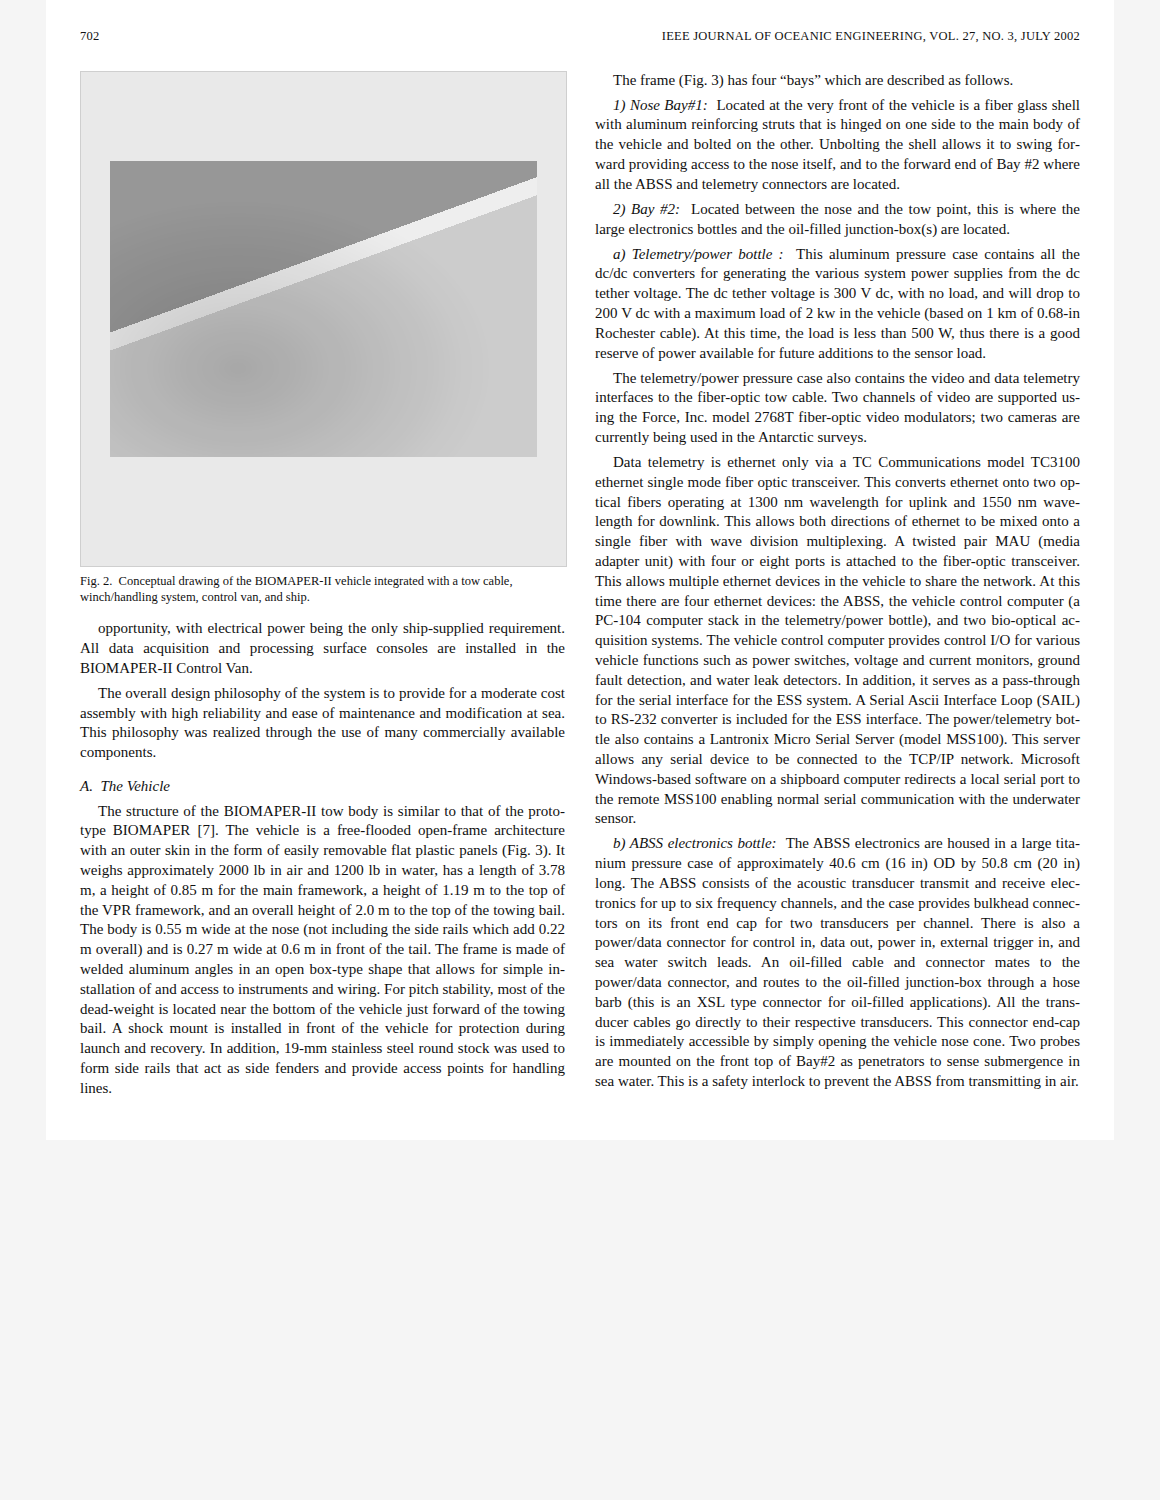702 IEEE Journal of Oceanic Engineering, Vol. 27, No. 3, July 2002
Fig. 2. Conceptual drawing of the BIOMAPER-II vehicle integrated with a tow cable, winch/handling system, control van, and ship.
opportunity, with electrical power being the only ship-supplied requirement. All data acquisition and processing surface consoles are installed in the BIOMAPER-II Control Van.
The overall design philosophy of the system is to provide for a moderate cost assembly with high reliability and ease of maintenance and modification at sea. This philosophy was realized through the use of many commercially available components.
A. The Vehicle
The structure of the BIOMAPER-II tow body is similar to that of the proto-type BIOMAPER [7]. The vehicle is a free-flooded open-frame architecture with an outer skin in the form of easily removable flat plastic panels (Fig. 3). It weighs approximately 2000 lb in air and 1200 lb in water, has a length of 3.78 m, a height of 0.85 m for the main framework, a height of 1.19 m to the top of the VPR framework, and an overall height of 2.0 m to the top of the towing bail. The body is 0.55 m wide at the nose (not including the side rails which add 0.22 m overall) and is 0.27 m wide at 0.6 m in front of the tail. The frame is made of welded aluminum angles in an open box-type shape that allows for simple installation of and access to instruments and wiring. For pitch stability, most of the dead-weight is located near the bottom of the vehicle just forward of the towing bail. A shock mount is installed in front of the vehicle for protection during launch and recovery. In addition, 19-mm stainless steel round stock was used to form side rails that act as side fenders and provide access points for handling lines.
The frame (Fig. 3) has four “bays” which are described as follows.
1) Nose Bay#1: Located at the very front of the vehicle is a fiber glass shell with aluminum reinforcing struts that is hinged on one side to the main body of the vehicle and bolted on the other. Unbolting the shell allows it to swing forward providing access to the nose itself, and to the forward end of Bay #2 where all the ABSS and telemetry connectors are located.
2) Bay #2: Located between the nose and the tow point, this is where the large electronics bottles and the oil-filled junction-box(s) are located.
a) Telemetry/power bottle : This aluminum pressure case contains all the dc/dc converters for generating the various system power supplies from the dc tether voltage. The dc tether voltage is 300 V dc, with no load, and will drop to 200 V dc with a maximum load of 2 kw in the vehicle (based on 1 km of 0.68-in Rochester cable). At this time, the load is less than 500 W, thus there is a good reserve of power available for future additions to the sensor load.
The telemetry/power pressure case also contains the video and data telemetry interfaces to the fiber-optic tow cable. Two channels of video are supported using the Force, Inc. model 2768T fiber-optic video modulators; two cameras are currently being used in the Antarctic surveys.
Data telemetry is ethernet only via a TC Communications model TC3100 ethernet single mode fiber optic transceiver. This converts ethernet onto two optical fibers operating at 1300 nm wavelength for uplink and 1550 nm wavelength for downlink. This allows both directions of ethernet to be mixed onto a single fiber with wave division multiplexing. A twisted pair MAU (media adapter unit) with four or eight ports is attached to the fiber-optic transceiver. This allows multiple ethernet devices in the vehicle to share the network. At this time there are four ethernet devices: the ABSS, the vehicle control computer (a PC-104 computer stack in the telemetry/power bottle), and two bio-optical acquisition systems. The vehicle control computer provides control I/O for various vehicle functions such as power switches, voltage and current monitors, ground fault detection, and water leak detectors. In addition, it serves as a pass-through for the serial interface for the ESS system. A Serial Ascii Interface Loop (SAIL) to RS-232 converter is included for the ESS interface. The power/telemetry bottle also contains a Lantronix Micro Serial Server (model MSS100). This server allows any serial device to be connected to the TCP/IP network. Microsoft Windows-based software on a shipboard computer redirects a local serial port to the remote MSS100 enabling normal serial communication with the underwater sensor.
b) ABSS electronics bottle: The ABSS electronics are housed in a large titanium pressure case of approximately 40.6 cm (16 in) OD by 50.8 cm (20 in) long. The ABSS consists of the acoustic transducer transmit and receive electronics for up to six frequency channels, and the case provides bulkhead connectors on its front end cap for two transducers per channel. There is also a power/data connector for control in, data out, power in, external trigger in, and sea water switch leads. An oil-filled cable and connector mates to the power/data connector, and routes to the oil-filled junction-box through a hose barb (this is an XSL type connector for oil-filled applications). All the transducer cables go directly to their respective transducers. This connector end-cap is immediately accessible by simply opening the vehicle nose cone. Two probes are mounted on the front top of Bay#2 as penetrators to sense submergence in sea water. This is a safety interlock to prevent the ABSS from transmitting in air.